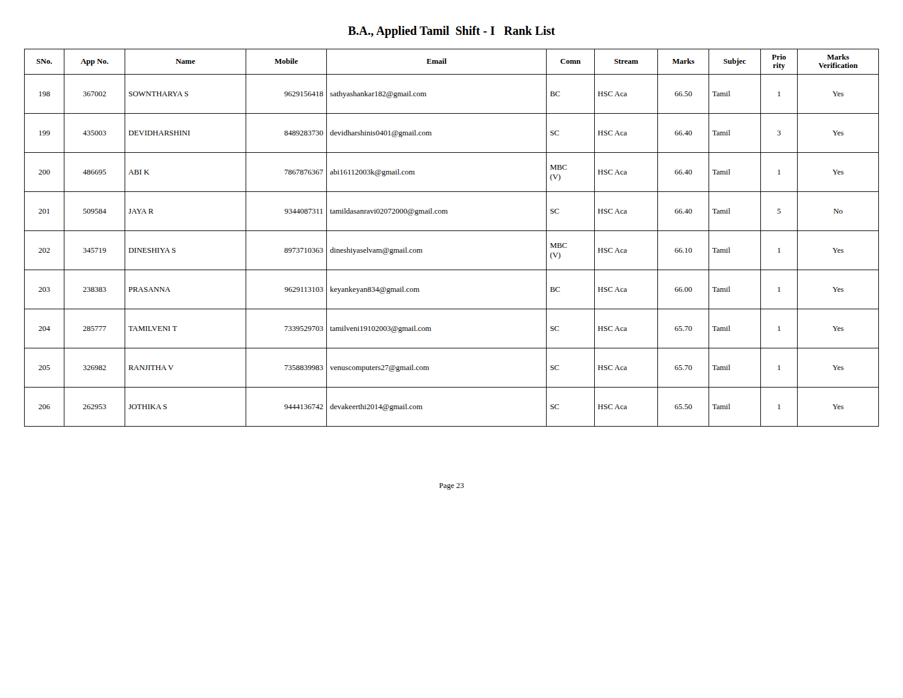B.A., Applied Tamil Shift - I Rank List
| SNo. | App No. | Name | Mobile | Email | Comn | Stream | Marks | Subjec | Prio rity | Marks Verification |
| --- | --- | --- | --- | --- | --- | --- | --- | --- | --- | --- |
| 198 | 367002 | SOWNTHARYA S | 9629156418 | sathyashankar182@gmail.com | BC | HSC Aca | 66.50 | Tamil | 1 | Yes |
| 199 | 435003 | DEVIDHARSHINI | 8489283730 | devidharshinis0401@gmail.com | SC | HSC Aca | 66.40 | Tamil | 3 | Yes |
| 200 | 486695 | ABI K | 7867876367 | abi16112003k@gmail.com | MBC (V) | HSC Aca | 66.40 | Tamil | 1 | Yes |
| 201 | 509584 | JAYA R | 9344087311 | tamildasanravi02072000@gmail.com | SC | HSC Aca | 66.40 | Tamil | 5 | No |
| 202 | 345719 | DINESHIYA S | 8973710363 | dineshiyaselvam@gmail.com | MBC (V) | HSC Aca | 66.10 | Tamil | 1 | Yes |
| 203 | 238383 | PRASANNA | 9629113103 | keyankeyan834@gmail.com | BC | HSC Aca | 66.00 | Tamil | 1 | Yes |
| 204 | 285777 | TAMILVENI T | 7339529703 | tamilveni19102003@gmail.com | SC | HSC Aca | 65.70 | Tamil | 1 | Yes |
| 205 | 326982 | RANJITHA V | 7358839983 | venuscomputers27@gmail.com | SC | HSC Aca | 65.70 | Tamil | 1 | Yes |
| 206 | 262953 | JOTHIKA S | 9444136742 | devakeerthi2014@gmail.com | SC | HSC Aca | 65.50 | Tamil | 1 | Yes |
Page 23